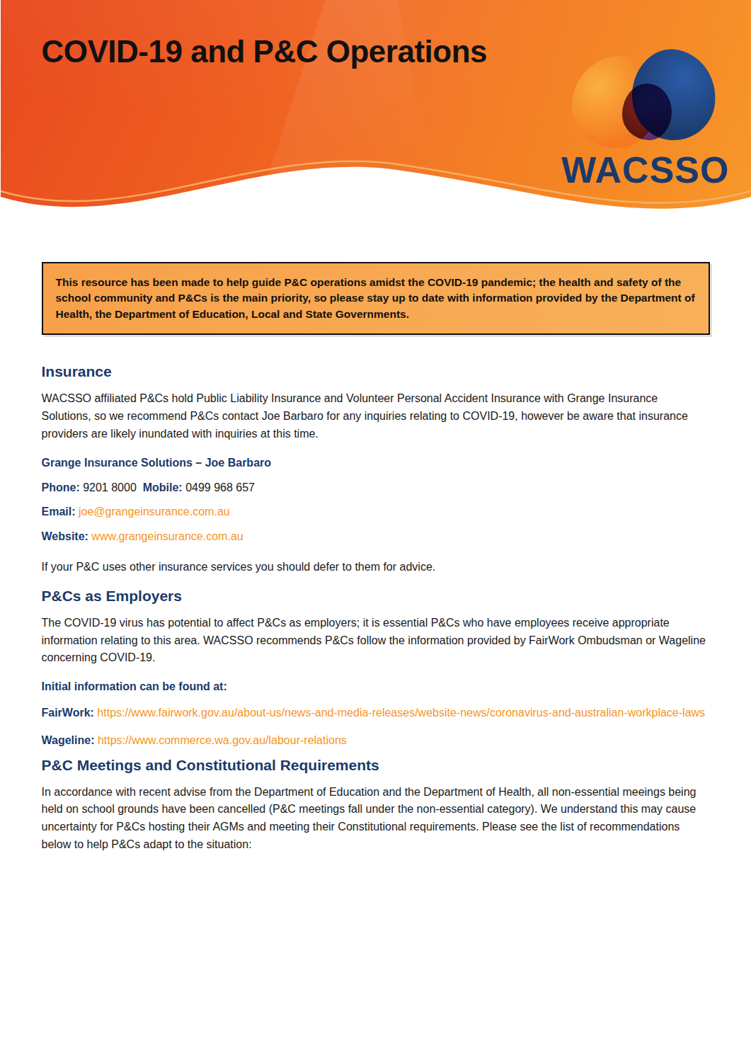COVID-19 and P&C Operations
WACSSO
This resource has been made to help guide P&C operations amidst the COVID-19 pandemic; the health and safety of the school community and P&Cs is the main priority, so please stay up to date with information provided by the Department of Health, the Department of Education, Local and State Governments.
Insurance
WACSSO affiliated P&Cs hold Public Liability Insurance and Volunteer Personal Accident Insurance with Grange Insurance Solutions, so we recommend P&Cs contact Joe Barbaro for any inquiries relating to COVID-19, however be aware that insurance providers are likely inundated with inquiries at this time.
Grange Insurance Solutions – Joe Barbaro
Phone: 9201 8000 Mobile: 0499 968 657
Email: joe@grangeinsurance.com.au
Website: www.grangeinsurance.com.au
If your P&C uses other insurance services you should defer to them for advice.
P&Cs as Employers
The COVID-19 virus has potential to affect P&Cs as employers; it is essential P&Cs who have employees receive appropriate information relating to this area. WACSSO recommends P&Cs follow the information provided by FairWork Ombudsman or Wageline concerning COVID-19.
Initial information can be found at:
FairWork: https://www.fairwork.gov.au/about-us/news-and-media-releases/website-news/coronavirus-and-australian-workplace-laws
Wageline: https://www.commerce.wa.gov.au/labour-relations
P&C Meetings and Constitutional Requirements
In accordance with recent advise from the Department of Education and the Department of Health, all non-essential meeings being held on school grounds have been cancelled (P&C meetings fall under the non-essential category). We understand this may cause uncertainty for P&Cs hosting their AGMs and meeting their Constitutional requirements. Please see the list of recommendations below to help P&Cs adapt to the situation: